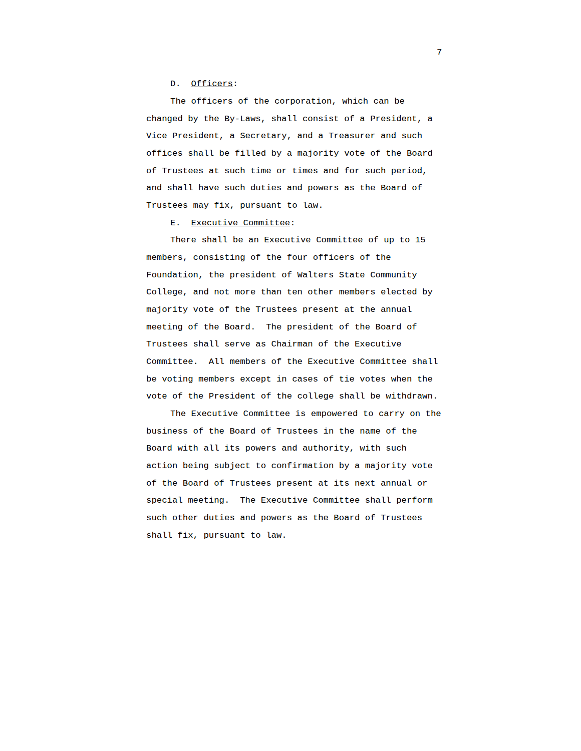7
D. Officers:
The officers of the corporation, which can be changed by the By-Laws, shall consist of a President, a Vice President, a Secretary, and a Treasurer and such offices shall be filled by a majority vote of the Board of Trustees at such time or times and for such period, and shall have such duties and powers as the Board of Trustees may fix, pursuant to law.
E. Executive Committee:
There shall be an Executive Committee of up to 15 members, consisting of the four officers of the Foundation, the president of Walters State Community College, and not more than ten other members elected by majority vote of the Trustees present at the annual meeting of the Board. The president of the Board of Trustees shall serve as Chairman of the Executive Committee. All members of the Executive Committee shall be voting members except in cases of tie votes when the vote of the President of the college shall be withdrawn.
The Executive Committee is empowered to carry on the business of the Board of Trustees in the name of the Board with all its powers and authority, with such action being subject to confirmation by a majority vote of the Board of Trustees present at its next annual or special meeting. The Executive Committee shall perform such other duties and powers as the Board of Trustees shall fix, pursuant to law.